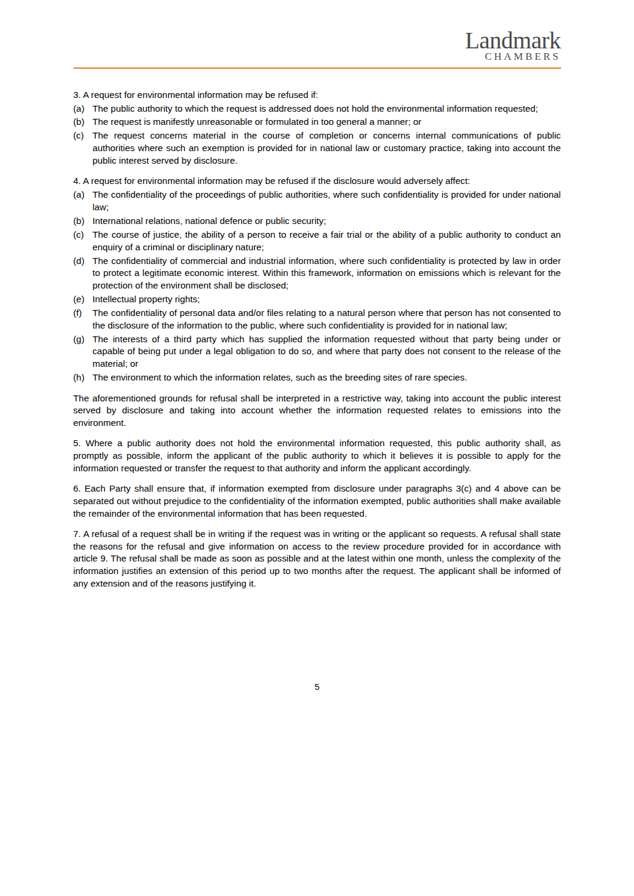Landmark
CHAMBERS
3. A request for environmental information may be refused if:
(a) The public authority to which the request is addressed does not hold the environmental information requested;
(b) The request is manifestly unreasonable or formulated in too general a manner; or
(c) The request concerns material in the course of completion or concerns internal communications of public authorities where such an exemption is provided for in national law or customary practice, taking into account the public interest served by disclosure.
4. A request for environmental information may be refused if the disclosure would adversely affect:
(a) The confidentiality of the proceedings of public authorities, where such confidentiality is provided for under national law;
(b) International relations, national defence or public security;
(c) The course of justice, the ability of a person to receive a fair trial or the ability of a public authority to conduct an enquiry of a criminal or disciplinary nature;
(d) The confidentiality of commercial and industrial information, where such confidentiality is protected by law in order to protect a legitimate economic interest. Within this framework, information on emissions which is relevant for the protection of the environment shall be disclosed;
(e) Intellectual property rights;
(f) The confidentiality of personal data and/or files relating to a natural person where that person has not consented to the disclosure of the information to the public, where such confidentiality is provided for in national law;
(g) The interests of a third party which has supplied the information requested without that party being under or capable of being put under a legal obligation to do so, and where that party does not consent to the release of the material; or
(h) The environment to which the information relates, such as the breeding sites of rare species.
The aforementioned grounds for refusal shall be interpreted in a restrictive way, taking into account the public interest served by disclosure and taking into account whether the information requested relates to emissions into the environment.
5. Where a public authority does not hold the environmental information requested, this public authority shall, as promptly as possible, inform the applicant of the public authority to which it believes it is possible to apply for the information requested or transfer the request to that authority and inform the applicant accordingly.
6. Each Party shall ensure that, if information exempted from disclosure under paragraphs 3(c) and 4 above can be separated out without prejudice to the confidentiality of the information exempted, public authorities shall make available the remainder of the environmental information that has been requested.
7. A refusal of a request shall be in writing if the request was in writing or the applicant so requests. A refusal shall state the reasons for the refusal and give information on access to the review procedure provided for in accordance with article 9. The refusal shall be made as soon as possible and at the latest within one month, unless the complexity of the information justifies an extension of this period up to two months after the request. The applicant shall be informed of any extension and of the reasons justifying it.
5